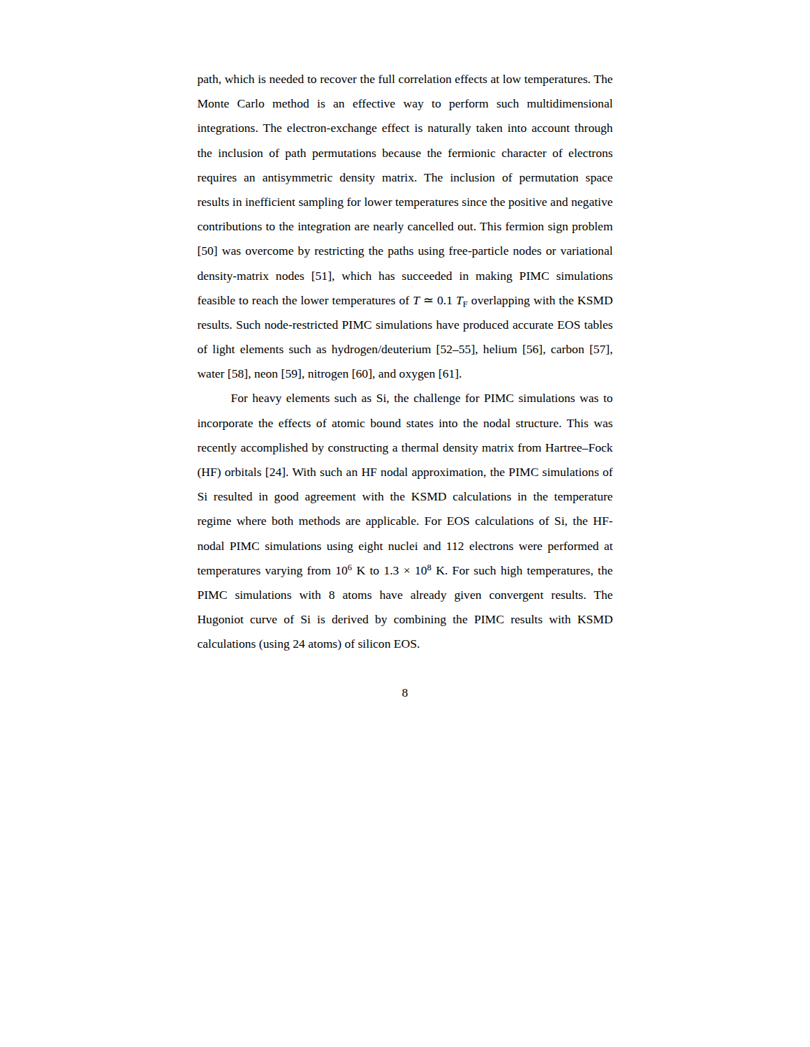path, which is needed to recover the full correlation effects at low temperatures. The Monte Carlo method is an effective way to perform such multidimensional integrations. The electron-exchange effect is naturally taken into account through the inclusion of path permutations because the fermionic character of electrons requires an antisymmetric density matrix. The inclusion of permutation space results in inefficient sampling for lower temperatures since the positive and negative contributions to the integration are nearly cancelled out. This fermion sign problem [50] was overcome by restricting the paths using free-particle nodes or variational density-matrix nodes [51], which has succeeded in making PIMC simulations feasible to reach the lower temperatures of T ≃ 0.1 TF overlapping with the KSMD results. Such node-restricted PIMC simulations have produced accurate EOS tables of light elements such as hydrogen/deuterium [52–55], helium [56], carbon [57], water [58], neon [59], nitrogen [60], and oxygen [61].
For heavy elements such as Si, the challenge for PIMC simulations was to incorporate the effects of atomic bound states into the nodal structure. This was recently accomplished by constructing a thermal density matrix from Hartree–Fock (HF) orbitals [24]. With such an HF nodal approximation, the PIMC simulations of Si resulted in good agreement with the KSMD calculations in the temperature regime where both methods are applicable. For EOS calculations of Si, the HF-nodal PIMC simulations using eight nuclei and 112 electrons were performed at temperatures varying from 106 K to 1.3 × 108 K. For such high temperatures, the PIMC simulations with 8 atoms have already given convergent results. The Hugoniot curve of Si is derived by combining the PIMC results with KSMD calculations (using 24 atoms) of silicon EOS.
8